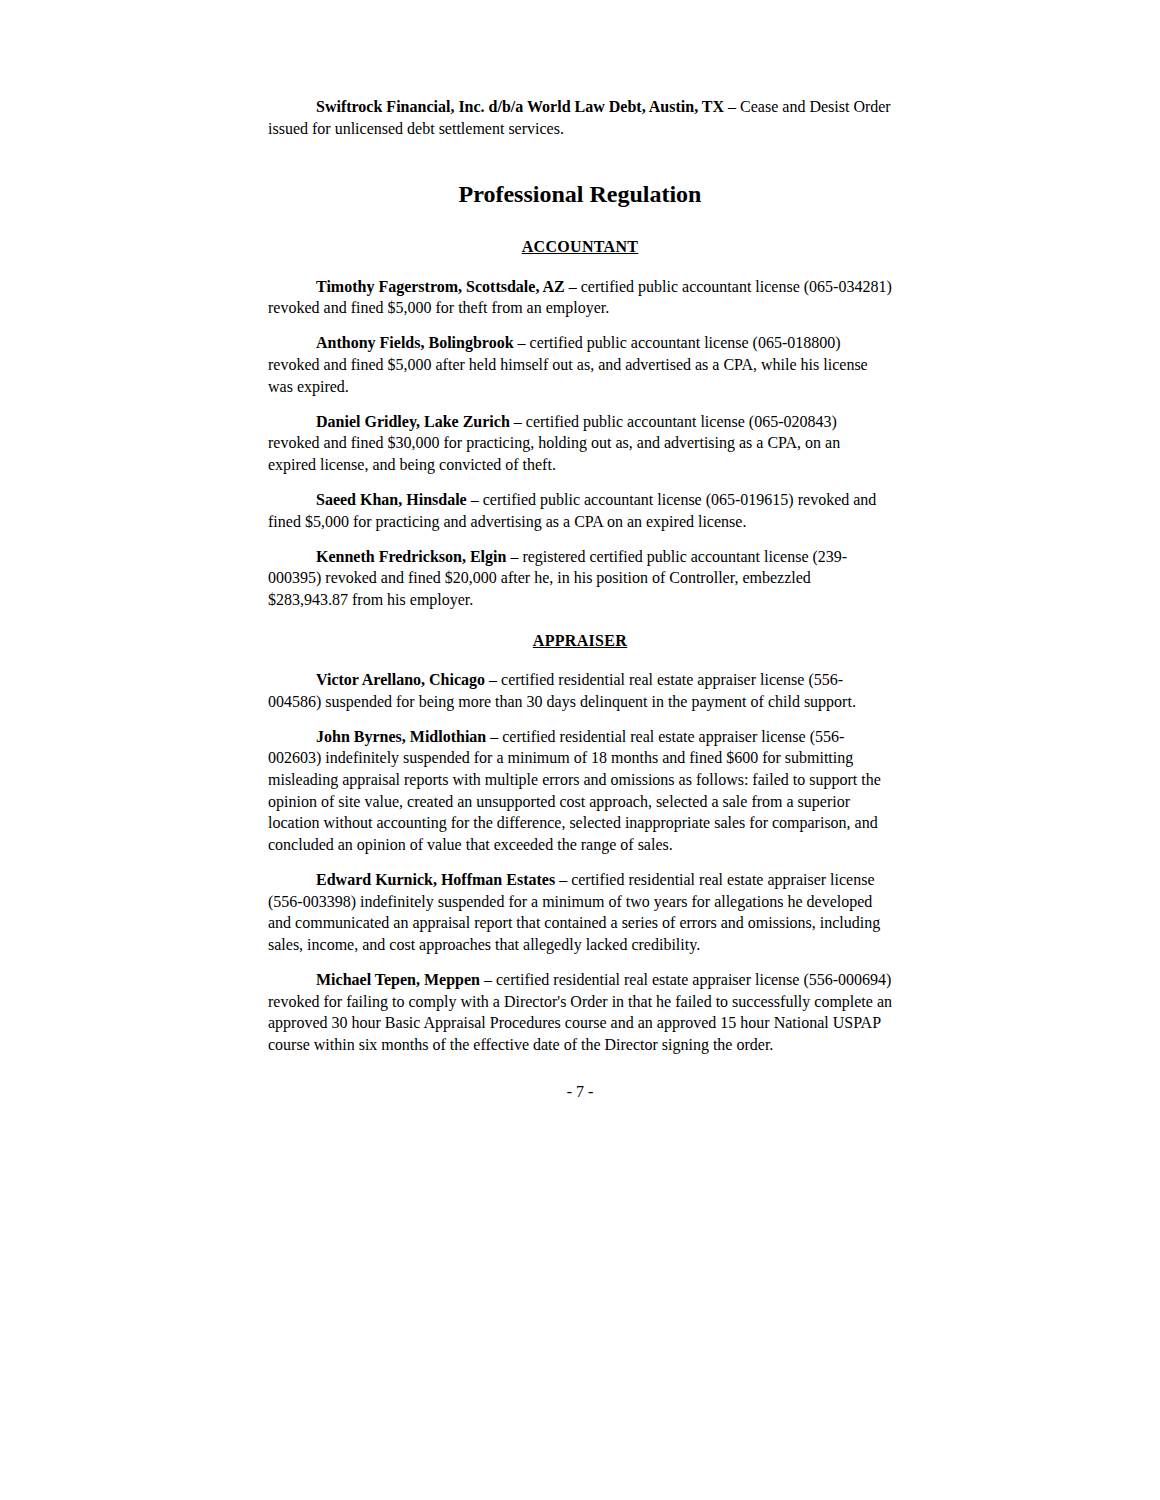Swiftrock Financial, Inc. d/b/a World Law Debt, Austin, TX – Cease and Desist Order issued for unlicensed debt settlement services.
Professional Regulation
ACCOUNTANT
Timothy Fagerstrom, Scottsdale, AZ – certified public accountant license (065-034281) revoked and fined $5,000 for theft from an employer.
Anthony Fields, Bolingbrook – certified public accountant license (065-018800) revoked and fined $5,000 after held himself out as, and advertised as a CPA, while his license was expired.
Daniel Gridley, Lake Zurich – certified public accountant license (065-020843) revoked and fined $30,000 for practicing, holding out as, and advertising as a CPA, on an expired license, and being convicted of theft.
Saeed Khan, Hinsdale – certified public accountant license (065-019615) revoked and fined $5,000 for practicing and advertising as a CPA on an expired license.
Kenneth Fredrickson, Elgin – registered certified public accountant license (239-000395) revoked and fined $20,000 after he, in his position of Controller, embezzled $283,943.87 from his employer.
APPRAISER
Victor Arellano, Chicago – certified residential real estate appraiser license (556-004586) suspended for being more than 30 days delinquent in the payment of child support.
John Byrnes, Midlothian – certified residential real estate appraiser license (556-002603) indefinitely suspended for a minimum of 18 months and fined $600 for submitting misleading appraisal reports with multiple errors and omissions as follows: failed to support the opinion of site value, created an unsupported cost approach, selected a sale from a superior location without accounting for the difference, selected inappropriate sales for comparison, and concluded an opinion of value that exceeded the range of sales.
Edward Kurnick, Hoffman Estates – certified residential real estate appraiser license (556-003398) indefinitely suspended for a minimum of two years for allegations he developed and communicated an appraisal report that contained a series of errors and omissions, including sales, income, and cost approaches that allegedly lacked credibility.
Michael Tepen, Meppen – certified residential real estate appraiser license (556-000694) revoked for failing to comply with a Director's Order in that he failed to successfully complete an approved 30 hour Basic Appraisal Procedures course and an approved 15 hour National USPAP course within six months of the effective date of the Director signing the order.
- 7 -